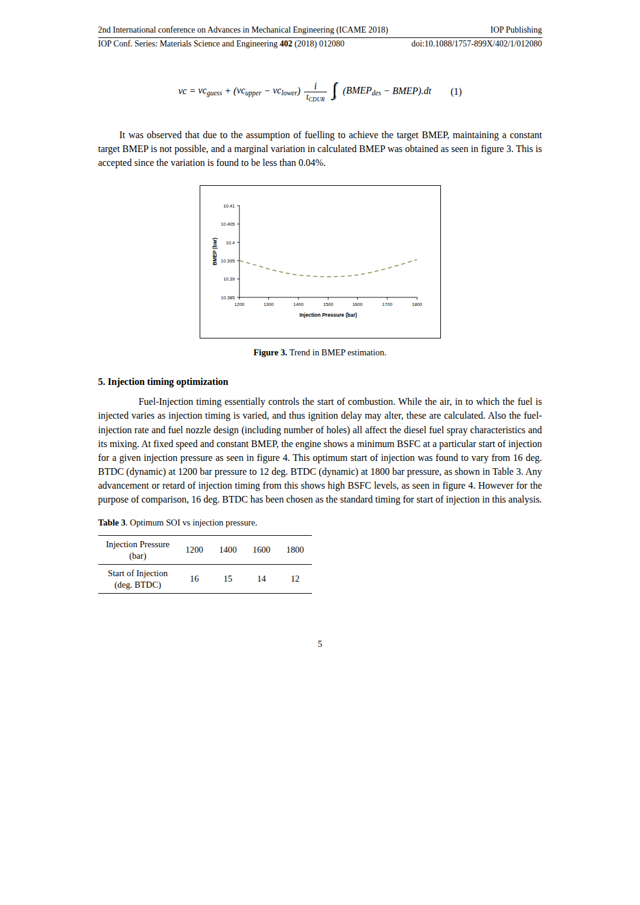2nd International conference on Advances in Mechanical Engineering (ICAME 2018) IOP Publishing
IOP Conf. Series: Materials Science and Engineering 402 (2018) 012080 doi:10.1088/1757-899X/402/1/012080
vc = vcguess + (vcupper − vclower) itCDUR t∫0 (BMEPdes − BMEP).dt
(1)
It was observed that due to the assumption of fuelling to achieve the target BMEP, maintaining a constant target BMEP is not possible, and a marginal variation in calculated BMEP was obtained as seen in figure 3. This is accepted since the variation is found to be less than 0.04%.
10.41 10.405 10.4 10.395 10.39 10.385 1200 1300 1400 1500 1600 1700 1800 Injection Pressure (bar) BMEP (bar)
Figure 3. Trend in BMEP estimation.
5. Injection timing optimization
Fuel-Injection timing essentially controls the start of combustion. While the air, in to which the fuel is injected varies as injection timing is varied, and thus ignition delay may alter, these are calculated. Also the fuel-injection rate and fuel nozzle design (including number of holes) all affect the diesel fuel spray characteristics and its mixing. At fixed speed and constant BMEP, the engine shows a minimum BSFC at a particular start of injection for a given injection pressure as seen in figure 4. This optimum start of injection was found to vary from 16 deg. BTDC (dynamic) at 1200 bar pressure to 12 deg. BTDC (dynamic) at 1800 bar pressure, as shown in Table 3. Any advancement or retard of injection timing from this shows high BSFC levels, as seen in figure 4. However for the purpose of comparison, 16 deg. BTDC has been chosen as the standard timing for start of injection in this analysis.
Table 3 . Optimum SOI vs injection pressure.
| Injection Pressure (bar) | 1200 | 1400 | 1600 | 1800 |
| Start of Injection (deg. BTDC) | 16 | 15 | 14 | 12 |
5